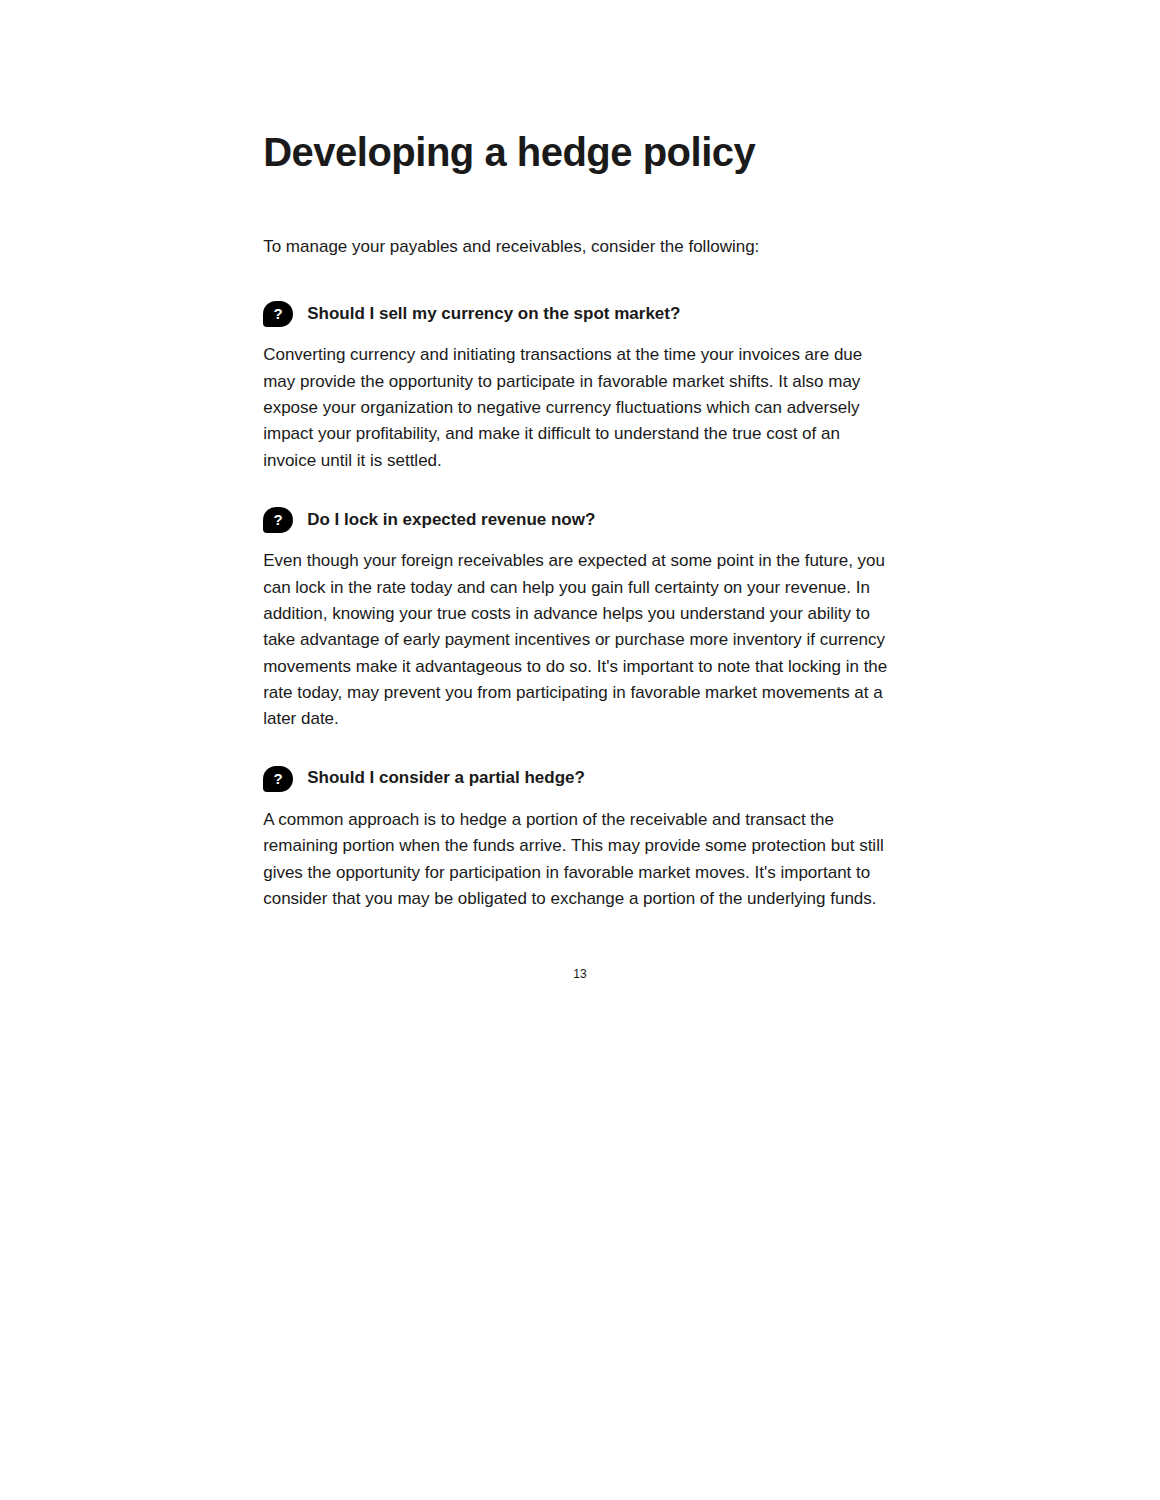Developing a hedge policy
To manage your payables and receivables, consider the following:
?
Should I sell my currency on the spot market?
Converting currency and initiating transactions at the time your invoices are due may provide the opportunity to participate in favorable market shifts. It also may expose your organization to negative currency fluctuations which can adversely impact your profitability, and make it difficult to understand the true cost of an invoice until it is settled.
?
Do I lock in expected revenue now?
Even though your foreign receivables are expected at some point in the future, you can lock in the rate today and can help you gain full certainty on your revenue. In addition, knowing your true costs in advance helps you understand your ability to take advantage of early payment incentives or purchase more inventory if currency movements make it advantageous to do so. It's important to note that locking in the rate today, may prevent you from participating in favorable market movements at a later date.
?
Should I consider a partial hedge?
A common approach is to hedge a portion of the receivable and transact the remaining portion when the funds arrive. This may provide some protection but still gives the opportunity for participation in favorable market moves. It's important to consider that you may be obligated to exchange a portion of the underlying funds.
13